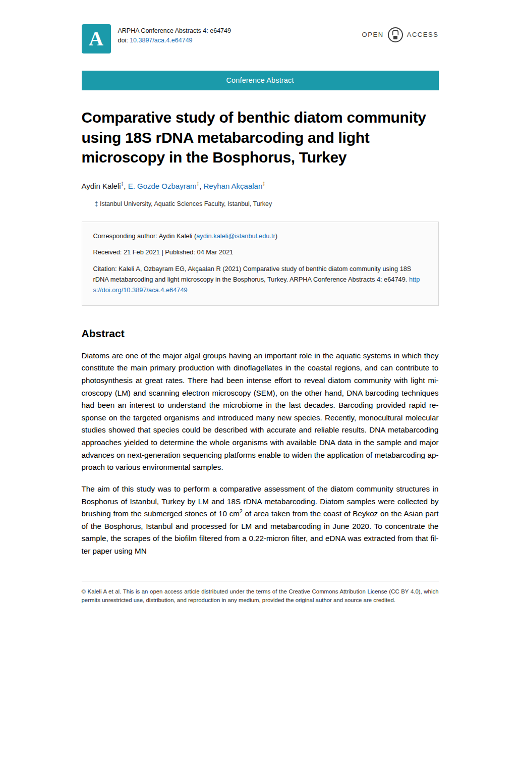A
ARPHA Conference Abstracts 4: e64749
doi: 10.3897/aca.4.e64749
OPEN ACCESS
Conference Abstract
Comparative study of benthic diatom community using 18S rDNA metabarcoding and light microscopy in the Bosphorus, Turkey
Aydin Kaleli‡, E. Gozde Ozbayram‡, Reyhan Akçaalan‡
‡ Istanbul University, Aquatic Sciences Faculty, Istanbul, Turkey
Corresponding author: Aydin Kaleli (aydin.kaleli@istanbul.edu.tr)
Received: 21 Feb 2021 | Published: 04 Mar 2021
Citation: Kaleli A, Ozbayram EG, Akçaalan R (2021) Comparative study of benthic diatom community using 18S rDNA metabarcoding and light microscopy in the Bosphorus, Turkey. ARPHA Conference Abstracts 4: e64749. https://doi.org/10.3897/aca.4.e64749
Abstract
Diatoms are one of the major algal groups having an important role in the aquatic systems in which they constitute the main primary production with dinoflagellates in the coastal regions, and can contribute to photosynthesis at great rates. There had been intense effort to reveal diatom community with light microscopy (LM) and scanning electron microscopy (SEM), on the other hand, DNA barcoding techniques had been an interest to understand the microbiome in the last decades. Barcoding provided rapid response on the targeted organisms and introduced many new species. Recently, monocultural molecular studies showed that species could be described with accurate and reliable results. DNA metabarcoding approaches yielded to determine the whole organisms with available DNA data in the sample and major advances on next-generation sequencing platforms enable to widen the application of metabarcoding approach to various environmental samples.
The aim of this study was to perform a comparative assessment of the diatom community structures in Bosphorus of Istanbul, Turkey by LM and 18S rDNA metabarcoding. Diatom samples were collected by brushing from the submerged stones of 10 cm2 of area taken from the coast of Beykoz on the Asian part of the Bosphorus, Istanbul and processed for LM and metabarcoding in June 2020. To concentrate the sample, the scrapes of the biofilm filtered from a 0.22-micron filter, and eDNA was extracted from that filter paper using MN
© Kaleli A et al. This is an open access article distributed under the terms of the Creative Commons Attribution License (CC BY 4.0), which permits unrestricted use, distribution, and reproduction in any medium, provided the original author and source are credited.